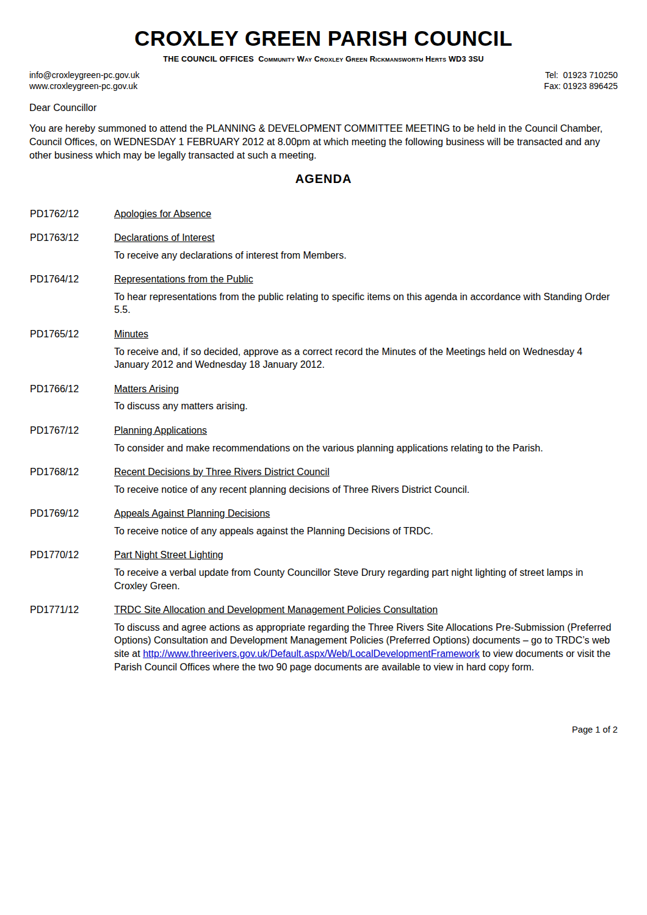CROXLEY GREEN PARISH COUNCIL
THE COUNCIL OFFICES Community Way Croxley Green Rickmansworth Herts WD3 3SU
info@croxleygreen-pc.gov.uk
www.croxleygreen-pc.gov.uk
Tel: 01923 710250
Fax: 01923 896425
Dear Councillor
You are hereby summoned to attend the PLANNING & DEVELOPMENT COMMITTEE MEETING to be held in the Council Chamber, Council Offices, on WEDNESDAY 1 FEBRUARY 2012 at 8.00pm at which meeting the following business will be transacted and any other business which may be legally transacted at such a meeting.
AGENDA
| PD1762/12 | Apologies for Absence |
| PD1763/12 | Declarations of Interest To receive any declarations of interest from Members. |
| PD1764/12 | Representations from the Public To hear representations from the public relating to specific items on this agenda in accordance with Standing Order 5.5. |
| PD1765/12 | Minutes To receive and, if so decided, approve as a correct record the Minutes of the Meetings held on Wednesday 4 January 2012 and Wednesday 18 January 2012. |
| PD1766/12 | Matters Arising To discuss any matters arising. |
| PD1767/12 | Planning Applications To consider and make recommendations on the various planning applications relating to the Parish. |
| PD1768/12 | Recent Decisions by Three Rivers District Council To receive notice of any recent planning decisions of Three Rivers District Council. |
| PD1769/12 | Appeals Against Planning Decisions To receive notice of any appeals against the Planning Decisions of TRDC. |
| PD1770/12 | Part Night Street Lighting To receive a verbal update from County Councillor Steve Drury regarding part night lighting of street lamps in Croxley Green. |
| PD1771/12 | TRDC Site Allocation and Development Management Policies Consultation To discuss and agree actions as appropriate regarding the Three Rivers Site Allocations Pre-Submission (Preferred Options) Consultation and Development Management Policies (Preferred Options) documents – go to TRDC’s web site at http://www.threerivers.gov.uk/Default.aspx/Web/LocalDevelopmentFramework to view documents or visit the Parish Council Offices where the two 90 page documents are available to view in hard copy form. |
Page 1 of 2